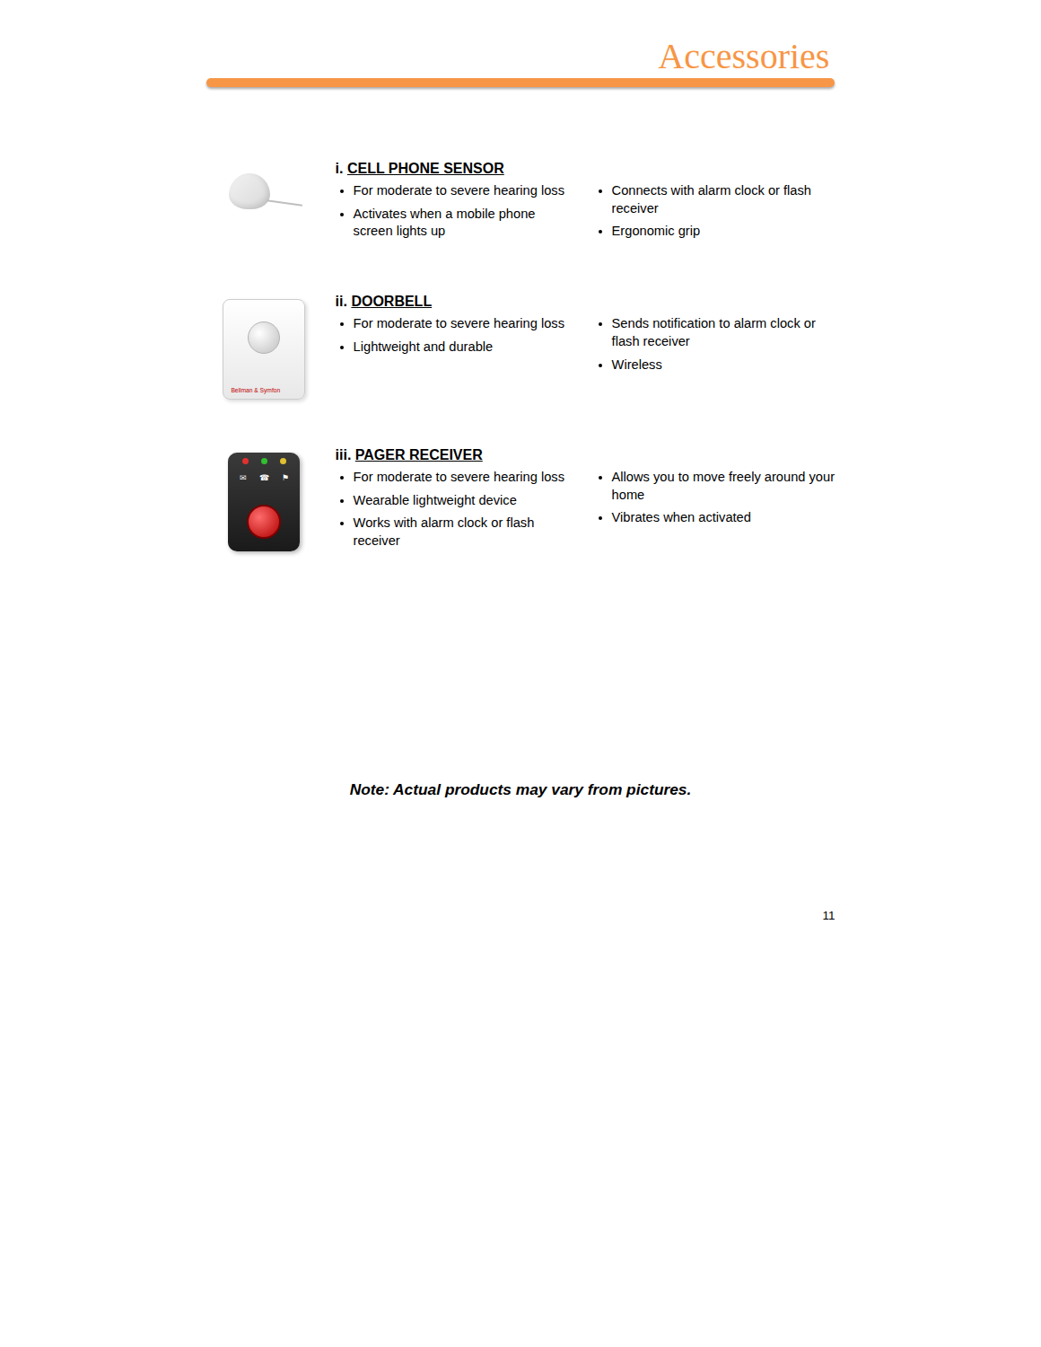Accessories
i. CELL PHONE SENSOR
For moderate to severe hearing loss
Activates when a mobile phone screen lights up
Connects with alarm clock or flash receiver
Ergonomic grip
Bellman & Symfon
ii. DOORBELL
For moderate to severe hearing loss
Lightweight and durable
Sends notification to alarm clock or flash receiver
Wireless
✉ ☎ ⚑
iii. PAGER RECEIVER
For moderate to severe hearing loss
Wearable lightweight device
Works with alarm clock or flash receiver
Allows you to move freely around your home
Vibrates when activated
Note: Actual products may vary from pictures.
11